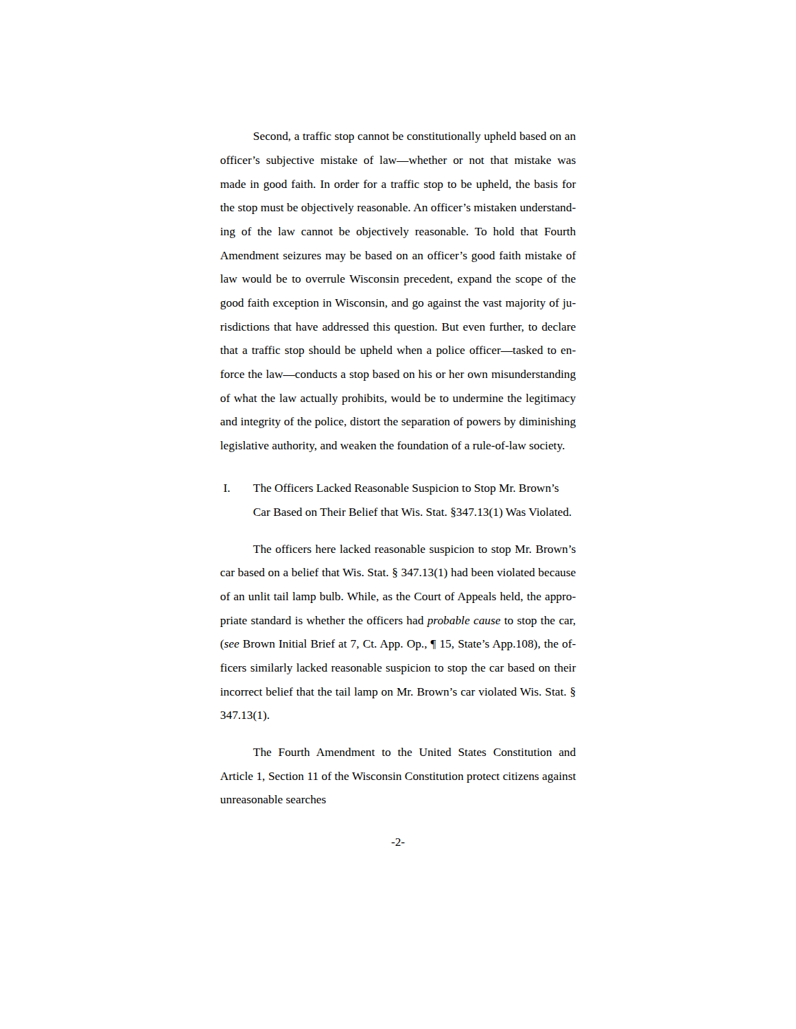Second, a traffic stop cannot be constitutionally upheld based on an officer’s subjective mistake of law—whether or not that mistake was made in good faith. In order for a traffic stop to be upheld, the basis for the stop must be objectively reasonable. An officer’s mistaken understanding of the law cannot be objectively reasonable. To hold that Fourth Amendment seizures may be based on an officer’s good faith mistake of law would be to overrule Wisconsin precedent, expand the scope of the good faith exception in Wisconsin, and go against the vast majority of jurisdictions that have addressed this question. But even further, to declare that a traffic stop should be upheld when a police officer—tasked to enforce the law—conducts a stop based on his or her own misunderstanding of what the law actually prohibits, would be to undermine the legitimacy and integrity of the police, distort the separation of powers by diminishing legislative authority, and weaken the foundation of a rule-of-law society.
I.
The Officers Lacked Reasonable Suspicion to Stop Mr. Brown’s Car Based on Their Belief that Wis. Stat. §347.13(1) Was Violated.
The officers here lacked reasonable suspicion to stop Mr. Brown’s car based on a belief that Wis. Stat. § 347.13(1) had been violated because of an unlit tail lamp bulb. While, as the Court of Appeals held, the appropriate standard is whether the officers had probable cause to stop the car, (see Brown Initial Brief at 7, Ct. App. Op., ¶ 15, State’s App.108), the officers similarly lacked reasonable suspicion to stop the car based on their incorrect belief that the tail lamp on Mr. Brown’s car violated Wis. Stat. § 347.13(1).
The Fourth Amendment to the United States Constitution and Article 1, Section 11 of the Wisconsin Constitution protect citizens against unreasonable searches
-2-